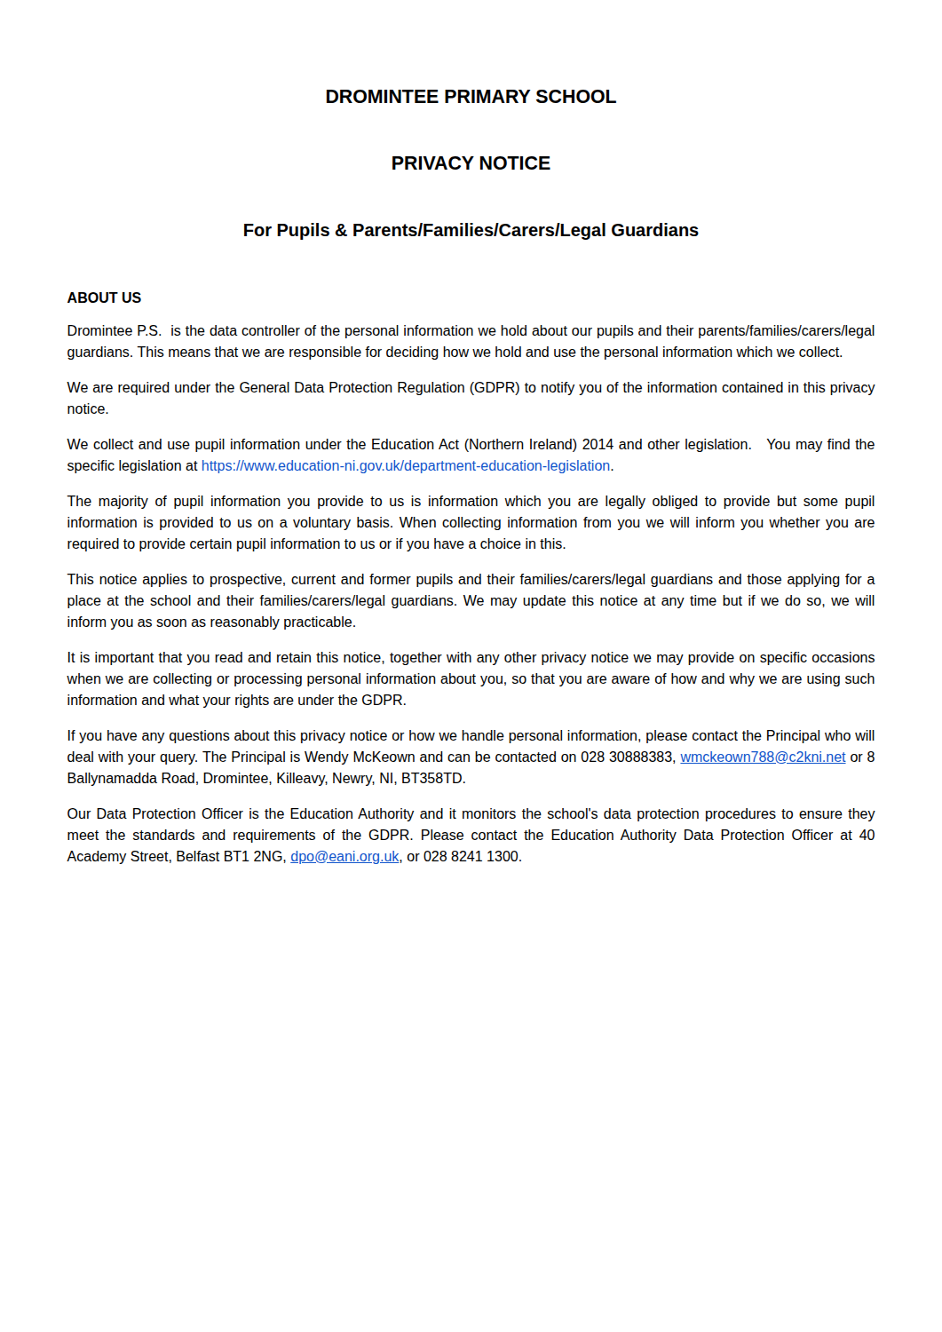DROMINTEE PRIMARY SCHOOL
PRIVACY NOTICE
For Pupils & Parents/Families/Carers/Legal Guardians
ABOUT US
Dromintee P.S. is the data controller of the personal information we hold about our pupils and their parents/families/carers/legal guardians. This means that we are responsible for deciding how we hold and use the personal information which we collect.
We are required under the General Data Protection Regulation (GDPR) to notify you of the information contained in this privacy notice.
We collect and use pupil information under the Education Act (Northern Ireland) 2014 and other legislation. You may find the specific legislation at https://www.education-ni.gov.uk/department-education-legislation.
The majority of pupil information you provide to us is information which you are legally obliged to provide but some pupil information is provided to us on a voluntary basis. When collecting information from you we will inform you whether you are required to provide certain pupil information to us or if you have a choice in this.
This notice applies to prospective, current and former pupils and their families/carers/legal guardians and those applying for a place at the school and their families/carers/legal guardians. We may update this notice at any time but if we do so, we will inform you as soon as reasonably practicable.
It is important that you read and retain this notice, together with any other privacy notice we may provide on specific occasions when we are collecting or processing personal information about you, so that you are aware of how and why we are using such information and what your rights are under the GDPR.
If you have any questions about this privacy notice or how we handle personal information, please contact the Principal who will deal with your query. The Principal is Wendy McKeown and can be contacted on 028 30888383, wmckeown788@c2kni.net or 8 Ballynamadda Road, Dromintee, Killeavy, Newry, NI, BT358TD.
Our Data Protection Officer is the Education Authority and it monitors the school's data protection procedures to ensure they meet the standards and requirements of the GDPR. Please contact the Education Authority Data Protection Officer at 40 Academy Street, Belfast BT1 2NG, dpo@eani.org.uk, or 028 8241 1300.